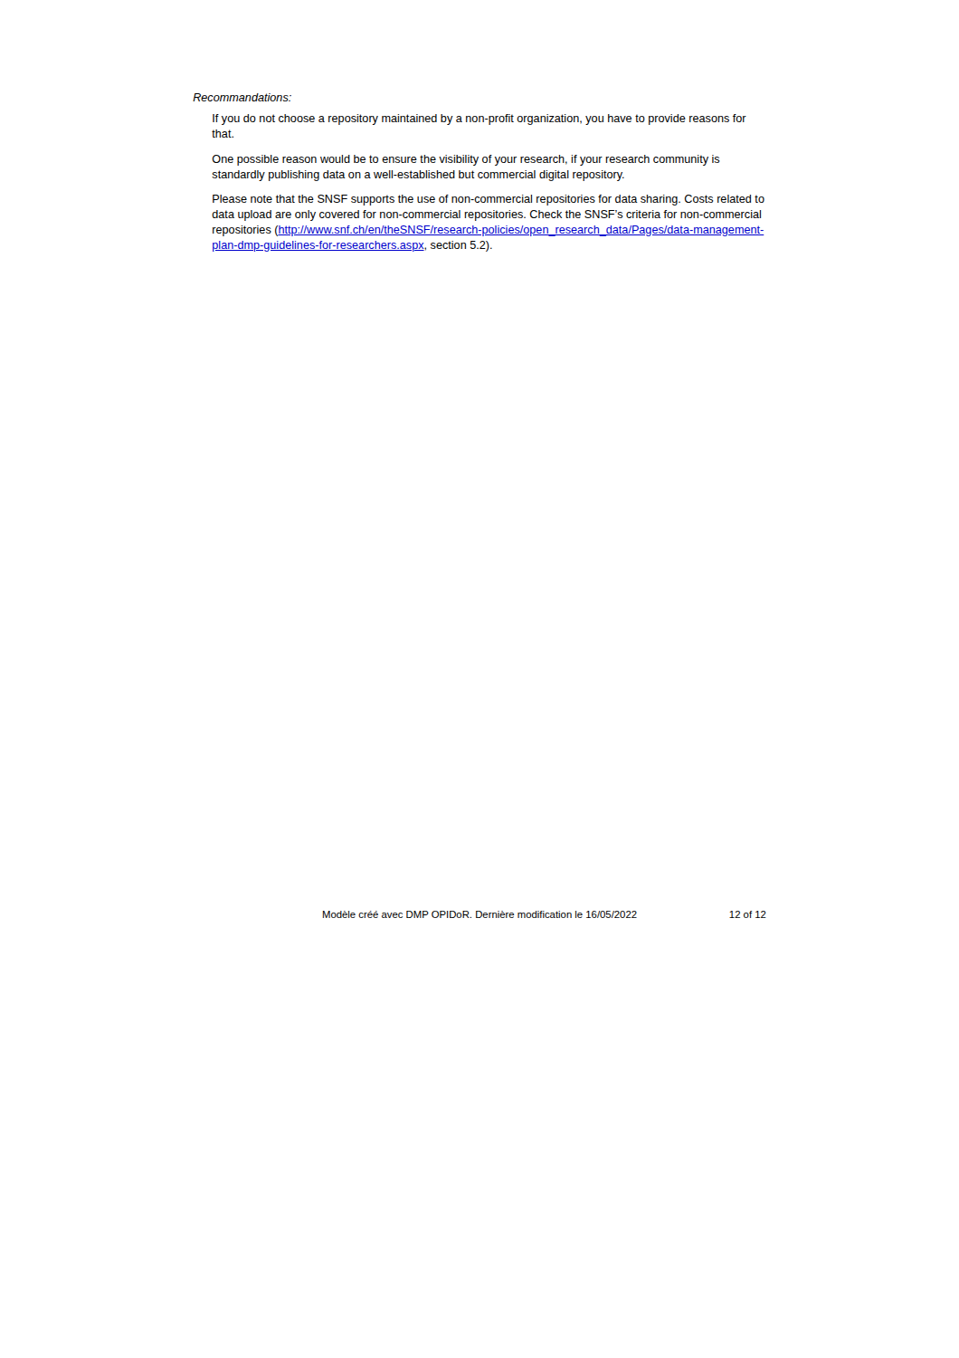Recommandations:
If you do not choose a repository maintained by a non-profit organization, you have to provide reasons for that.
One possible reason would be to ensure the visibility of your research, if your research community is standardly publishing data on a well-established but commercial digital repository.
Please note that the SNSF supports the use of non-commercial repositories for data sharing. Costs related to data upload are only covered for non-commercial repositories. Check the SNSF’s criteria for non-commercial repositories (http://www.snf.ch/en/theSNSF/research-policies/open_research_data/Pages/data-management-plan-dmp-guidelines-for-researchers.aspx, section 5.2).
Modèle créé avec DMP OPIDoR. Dernière modification le 16/05/2022 12 of 12